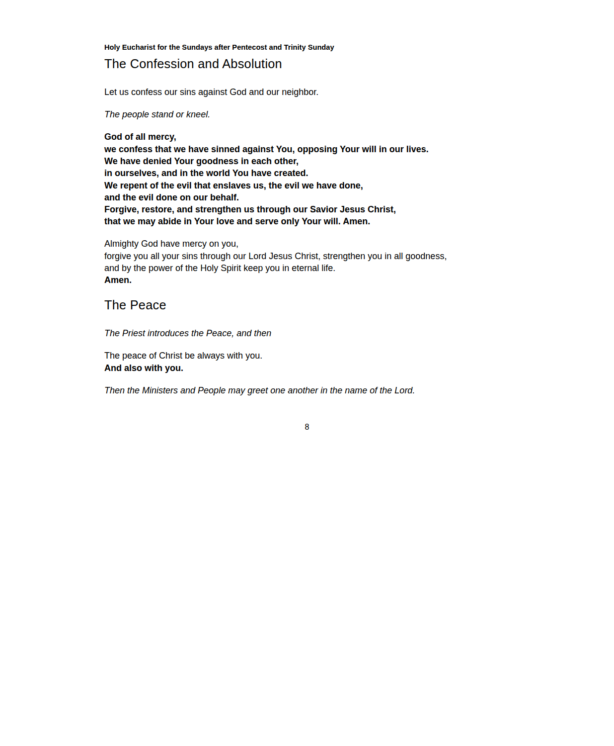Holy Eucharist for the Sundays after Pentecost and Trinity Sunday
The Confession and Absolution
Let us confess our sins against God and our neighbor.
The people stand or kneel.
God of all mercy, we confess that we have sinned against You, opposing Your will in our lives. We have denied Your goodness in each other, in ourselves, and in the world You have created. We repent of the evil that enslaves us, the evil we have done, and the evil done on our behalf. Forgive, restore, and strengthen us through our Savior Jesus Christ, that we may abide in Your love and serve only Your will. Amen.
Almighty God have mercy on you,
forgive you all your sins through our Lord Jesus Christ, strengthen you in all goodness,
and by the power of the Holy Spirit keep you in eternal life.
Amen.
The Peace
The Priest introduces the Peace, and then
The peace of Christ be always with you.
And also with you.
Then the Ministers and People may greet one another in the name of the Lord.
8